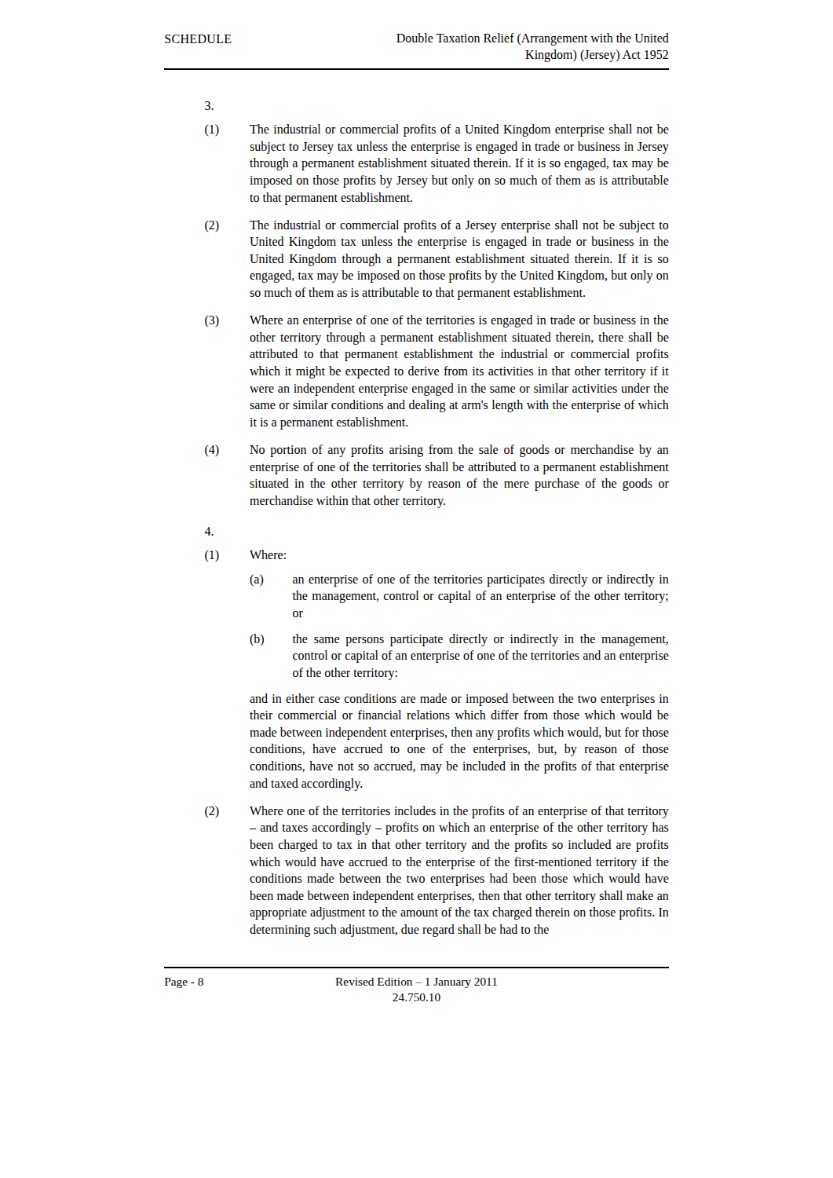Schedule
Double Taxation Relief (Arrangement with the United Kingdom) (Jersey) Act 1952
3.
(1) The industrial or commercial profits of a United Kingdom enterprise shall not be subject to Jersey tax unless the enterprise is engaged in trade or business in Jersey through a permanent establishment situated therein. If it is so engaged, tax may be imposed on those profits by Jersey but only on so much of them as is attributable to that permanent establishment.
(2) The industrial or commercial profits of a Jersey enterprise shall not be subject to United Kingdom tax unless the enterprise is engaged in trade or business in the United Kingdom through a permanent establishment situated therein. If it is so engaged, tax may be imposed on those profits by the United Kingdom, but only on so much of them as is attributable to that permanent establishment.
(3) Where an enterprise of one of the territories is engaged in trade or business in the other territory through a permanent establishment situated therein, there shall be attributed to that permanent establishment the industrial or commercial profits which it might be expected to derive from its activities in that other territory if it were an independent enterprise engaged in the same or similar activities under the same or similar conditions and dealing at arm's length with the enterprise of which it is a permanent establishment.
(4) No portion of any profits arising from the sale of goods or merchandise by an enterprise of one of the territories shall be attributed to a permanent establishment situated in the other territory by reason of the mere purchase of the goods or merchandise within that other territory.
4.
(1)
Where:
(a) an enterprise of one of the territories participates directly or indirectly in the management, control or capital of an enterprise of the other territory; or
(b) the same persons participate directly or indirectly in the management, control or capital of an enterprise of one of the territories and an enterprise of the other territory:
and in either case conditions are made or imposed between the two enterprises in their commercial or financial relations which differ from those which would be made between independent enterprises, then any profits which would, but for those conditions, have accrued to one of the enterprises, but, by reason of those conditions, have not so accrued, may be included in the profits of that enterprise and taxed accordingly.
(2) Where one of the territories includes in the profits of an enterprise of that territory – and taxes accordingly – profits on which an enterprise of the other territory has been charged to tax in that other territory and the profits so included are profits which would have accrued to the enterprise of the first-mentioned territory if the conditions made between the two enterprises had been those which would have been made between independent enterprises, then that other territory shall make an appropriate adjustment to the amount of the tax charged therein on those profits. In determining such adjustment, due regard shall be had to the
Page - 8
Revised Edition – 1 January 2011 24.750.10
Page - 8